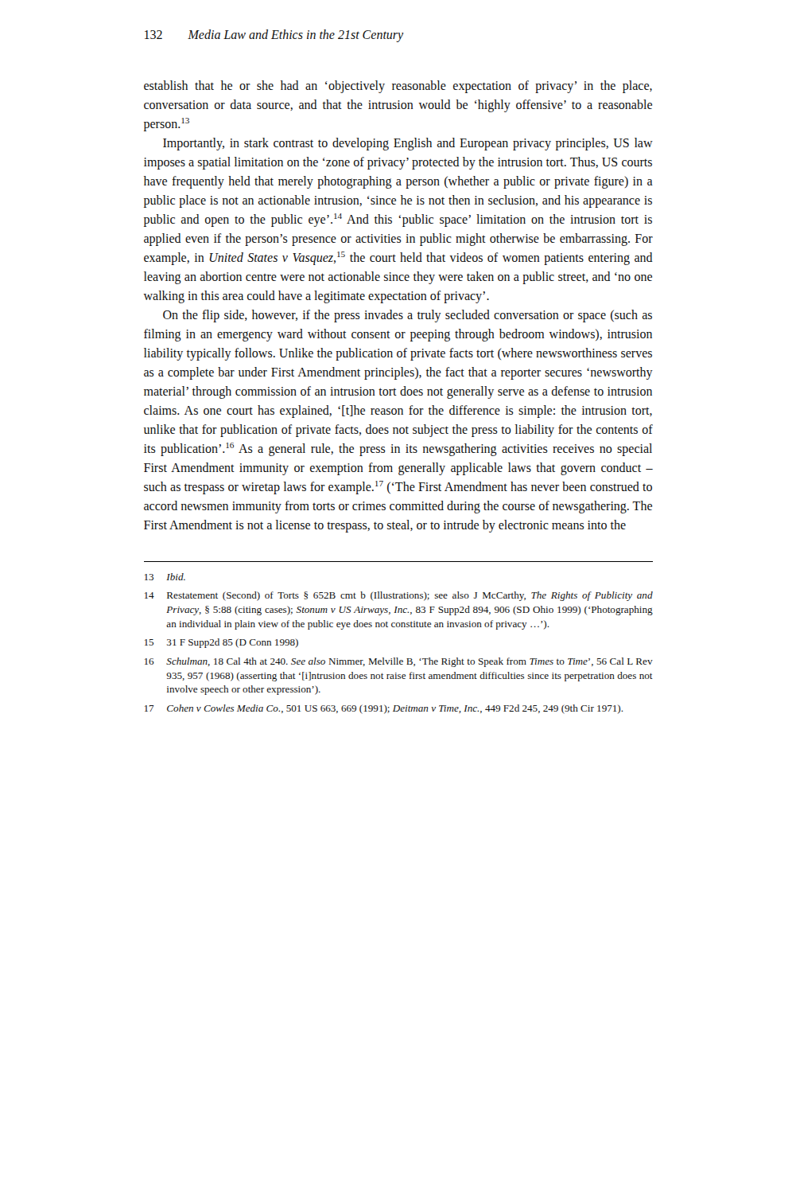132 Media Law and Ethics in the 21st Century
establish that he or she had an ‘objectively reasonable expectation of privacy’ in the place, conversation or data source, and that the intrusion would be ‘highly offensive’ to a reasonable person.13
Importantly, in stark contrast to developing English and European privacy principles, US law imposes a spatial limitation on the ‘zone of privacy’ protected by the intrusion tort. Thus, US courts have frequently held that merely photographing a person (whether a public or private figure) in a public place is not an actionable intrusion, ‘since he is not then in seclusion, and his appearance is public and open to the public eye’.14 And this ‘public space’ limitation on the intrusion tort is applied even if the person’s presence or activities in public might otherwise be embarrassing. For example, in United States v Vasquez,15 the court held that videos of women patients entering and leaving an abortion centre were not actionable since they were taken on a public street, and ‘no one walking in this area could have a legitimate expectation of privacy’.
On the flip side, however, if the press invades a truly secluded conversation or space (such as filming in an emergency ward without consent or peeping through bedroom windows), intrusion liability typically follows. Unlike the publication of private facts tort (where newsworthiness serves as a complete bar under First Amendment principles), the fact that a reporter secures ‘newsworthy material’ through commission of an intrusion tort does not generally serve as a defense to intrusion claims. As one court has explained, ‘[t]he reason for the difference is simple: the intrusion tort, unlike that for publication of private facts, does not subject the press to liability for the contents of its publication’.16 As a general rule, the press in its newsgathering activities receives no special First Amendment immunity or exemption from generally applicable laws that govern conduct – such as trespass or wiretap laws for example.17 (‘The First Amendment has never been construed to accord newsmen immunity from torts or crimes committed during the course of newsgathering. The First Amendment is not a license to trespass, to steal, or to intrude by electronic means into the
13 Ibid.
14 Restatement (Second) of Torts § 652B cmt b (Illustrations); see also J McCarthy, The Rights of Publicity and Privacy, § 5:88 (citing cases); Stonum v US Airways, Inc., 83 F Supp2d 894, 906 (SD Ohio 1999) (‘Photographing an individual in plain view of the public eye does not constitute an invasion of privacy …’).
1531 F Supp2d 85 (D Conn 1998)
16 Schulman, 18 Cal 4th at 240. See also Nimmer, Melville B, ‘The Right to Speak from Times to Time’, 56 Cal L Rev 935, 957 (1968) (asserting that ‘[i]ntrusion does not raise first amendment difficulties since its perpetration does not involve speech or other expression’).
17 Cohen v Cowles Media Co., 501 US 663, 669 (1991); Deitman v Time, Inc., 449 F2d 245, 249 (9th Cir 1971).